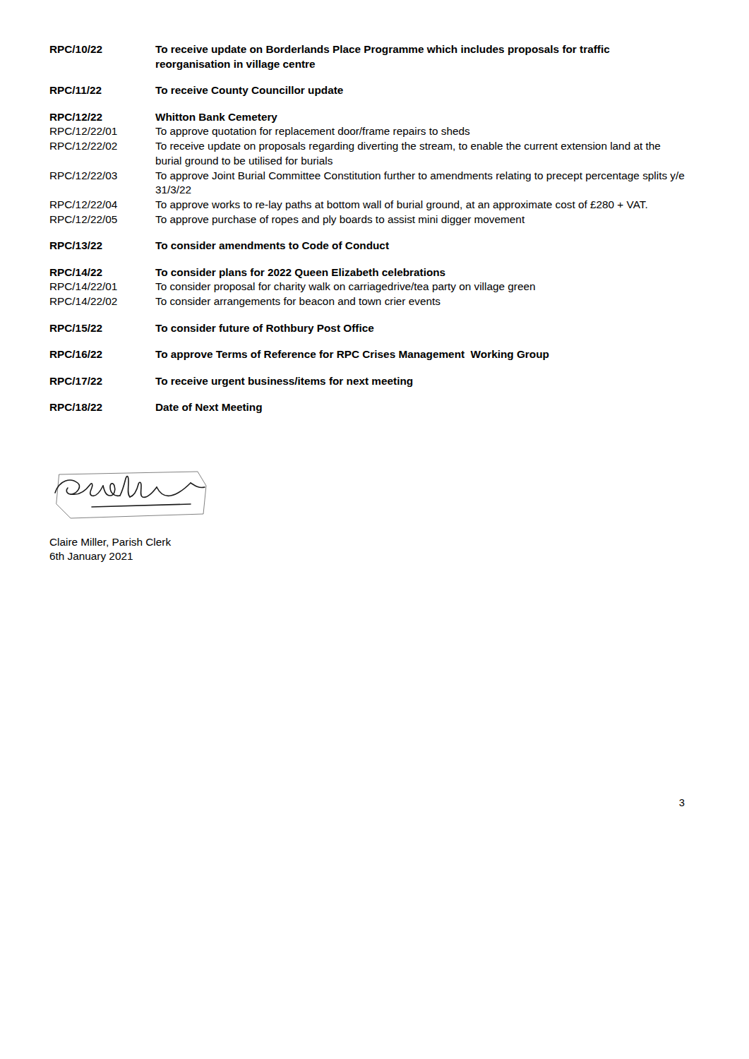| RPC/10/22 | To receive update on Borderlands Place Programme which includes proposals for traffic reorganisation in village centre |
| RPC/11/22 | To receive County Councillor update |
| RPC/12/22 | Whitton Bank Cemetery |
| RPC/12/22/01 | To approve quotation for replacement door/frame repairs to sheds |
| RPC/12/22/02 | To receive update on proposals regarding diverting the stream, to enable the current extension land at the burial ground to be utilised for burials |
| RPC/12/22/03 | To approve Joint Burial Committee Constitution further to amendments relating to precept percentage splits y/e 31/3/22 |
| RPC/12/22/04 | To approve works to re-lay paths at bottom wall of burial ground, at an approximate cost of £280 + VAT. |
| RPC/12/22/05 | To approve purchase of ropes and ply boards to assist mini digger movement |
| RPC/13/22 | To consider amendments to Code of Conduct |
| RPC/14/22 | To consider plans for 2022 Queen Elizabeth celebrations |
| RPC/14/22/01 | To consider proposal for charity walk on carriagedrive/tea party on village green |
| RPC/14/22/02 | To consider arrangements for beacon and town crier events |
| RPC/15/22 | To consider future of Rothbury Post Office |
| RPC/16/22 | To approve Terms of Reference for RPC Crises Management Working Group |
| RPC/17/22 | To receive urgent business/items for next meeting |
| RPC/18/22 | Date of Next Meeting |
Claire Miller, Parish Clerk
6th January 2021
3